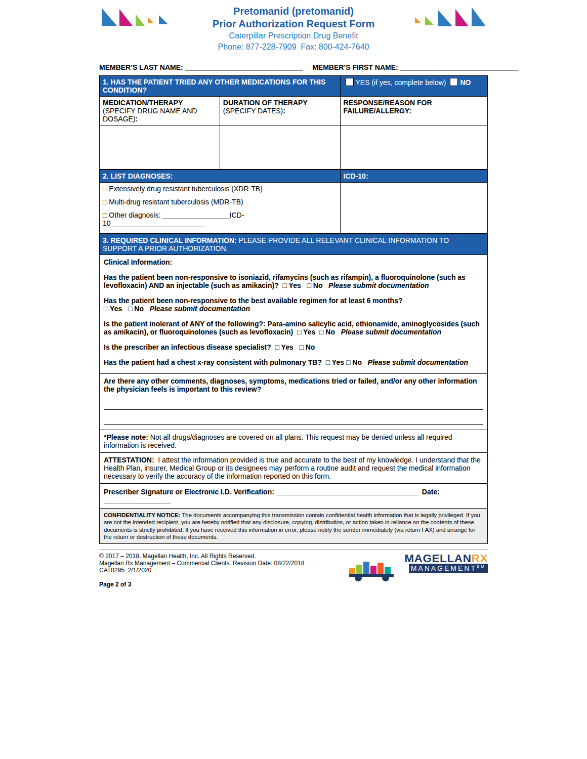Pretomanid (pretomanid)
Prior Authorization Request Form
Caterpillar Prescription Drug Benefit
Phone: 877-228-7909 Fax: 800-424-7640
MEMBER’S LAST NAME: ______________________________
MEMBER’S FIRST NAME: ______________________________
| 1. HAS THE PATIENT TRIED ANY OTHER MEDICATIONS FOR THIS CONDITION? | YES (if yes, complete below) NO |
| MEDICATION/THERAPY (SPECIFY DRUG NAME AND DOSAGE) : | DURATION OF THERAPY (SPECIFY DATES) : | RESPONSE/REASON FOR FAILURE/ALLERGY: |
| 2. LIST DIAGNOSES: | ICD-10: |
| □ Extensively drug resistant tuberculosis (XDR-TB) □ Multi-drug resistant tuberculosis (MDR-TB) □ Other diagnosis: _________________ICD-10________________________ | |
| 3. REQUIRED CLINICAL INFORMATION: PLEASE PROVIDE ALL RELEVANT CLINICAL INFORMATION TO SUPPORT A PRIOR AUTHORIZATION. |
Clinical Information:
Has the patient been non-responsive to isoniazid, rifamycins (such as rifampin), a fluoroquinolone (such as levofloxacin) AND an injectable (such as amikacin)? □ Yes □ No Please submit documentation
Has the patient been non-responsive to the best available regimen for at least 6 months?
□ Yes □ No Please submit documentation
Is the patient inolerant of ANY of the following?: Para-amino salicylic acid, ethionamide, aminoglycosides (such as amikacin), or fluoroquinolones (such as levofloxacin) □ Yes □ No Please submit documentation
Is the prescriber an infectious disease specialist? □ Yes □ No
Has the patient had a chest x-ray consistent with pulmonary TB? □ Yes □ No Please submit documentation
Are there any other comments, diagnoses, symptoms, medications tried or failed, and/or any other information the physician feels is important to this review?
*Please note: Not all drugs/diagnoses are covered on all plans. This request may be denied unless all required information is received.
ATTESTATION: I attest the information provided is true and accurate to the best of my knowledge. I understand that the Health Plan, insurer, Medical Group or its designees may perform a routine audit and request the medical information necessary to verify the accuracy of the information reported on this form.
Prescriber Signature or Electronic I.D. Verification: ____________________________________ Date: _________________
CONFIDENTIALITY NOTICE: The documents accompanying this transmission contain confidential health information that is legally privileged. If you are not the intended recipient, you are hereby notified that any disclosure, copying, distribution, or action taken in reliance on the contents of these documents is strictly prohibited. If you have received this information in error, please notify the sender immediately (via return FAX) and arrange for the return or destruction of these documents.
© 2017 – 2018, Magellan Health, Inc. All Rights Reserved.
Magellan Rx Management – Commercial Clients. Revision Date: 08/22/2018
CAT0295 2/1/2020
Page 2 of 3
MAGELLAN RX
MANAGEMENTSM